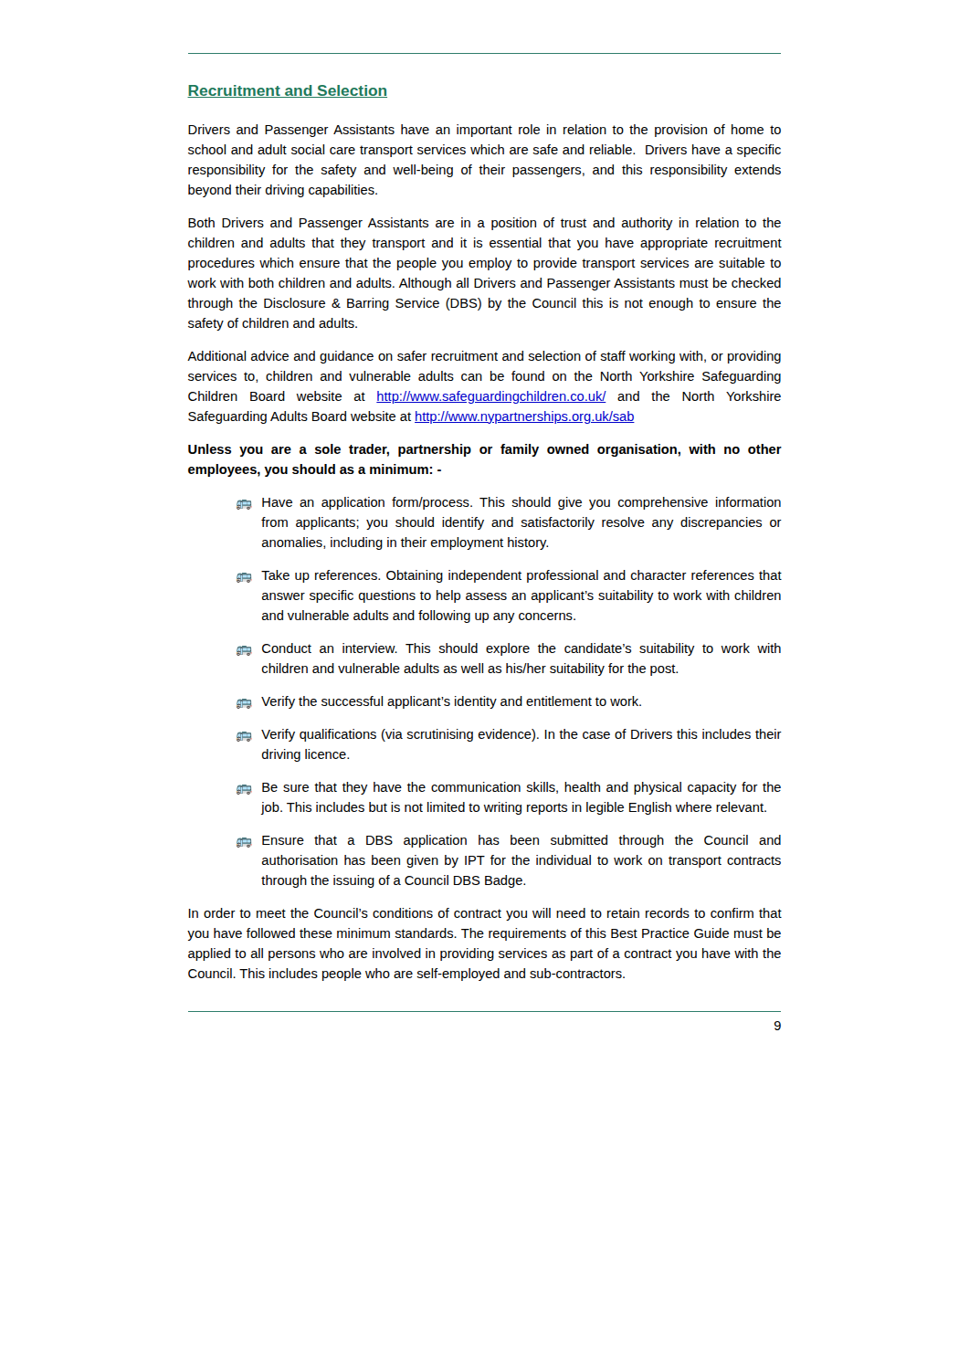Recruitment and Selection
Drivers and Passenger Assistants have an important role in relation to the provision of home to school and adult social care transport services which are safe and reliable. Drivers have a specific responsibility for the safety and well-being of their passengers, and this responsibility extends beyond their driving capabilities.
Both Drivers and Passenger Assistants are in a position of trust and authority in relation to the children and adults that they transport and it is essential that you have appropriate recruitment procedures which ensure that the people you employ to provide transport services are suitable to work with both children and adults. Although all Drivers and Passenger Assistants must be checked through the Disclosure & Barring Service (DBS) by the Council this is not enough to ensure the safety of children and adults.
Additional advice and guidance on safer recruitment and selection of staff working with, or providing services to, children and vulnerable adults can be found on the North Yorkshire Safeguarding Children Board website at http://www.safeguardingchildren.co.uk/ and the North Yorkshire Safeguarding Adults Board website at http://www.nypartnerships.org.uk/sab
Unless you are a sole trader, partnership or family owned organisation, with no other employees, you should as a minimum: -
Have an application form/process. This should give you comprehensive information from applicants; you should identify and satisfactorily resolve any discrepancies or anomalies, including in their employment history.
Take up references. Obtaining independent professional and character references that answer specific questions to help assess an applicant’s suitability to work with children and vulnerable adults and following up any concerns.
Conduct an interview. This should explore the candidate’s suitability to work with children and vulnerable adults as well as his/her suitability for the post.
Verify the successful applicant’s identity and entitlement to work.
Verify qualifications (via scrutinising evidence). In the case of Drivers this includes their driving licence.
Be sure that they have the communication skills, health and physical capacity for the job. This includes but is not limited to writing reports in legible English where relevant.
Ensure that a DBS application has been submitted through the Council and authorisation has been given by IPT for the individual to work on transport contracts through the issuing of a Council DBS Badge.
In order to meet the Council’s conditions of contract you will need to retain records to confirm that you have followed these minimum standards. The requirements of this Best Practice Guide must be applied to all persons who are involved in providing services as part of a contract you have with the Council. This includes people who are self-employed and sub-contractors.
9